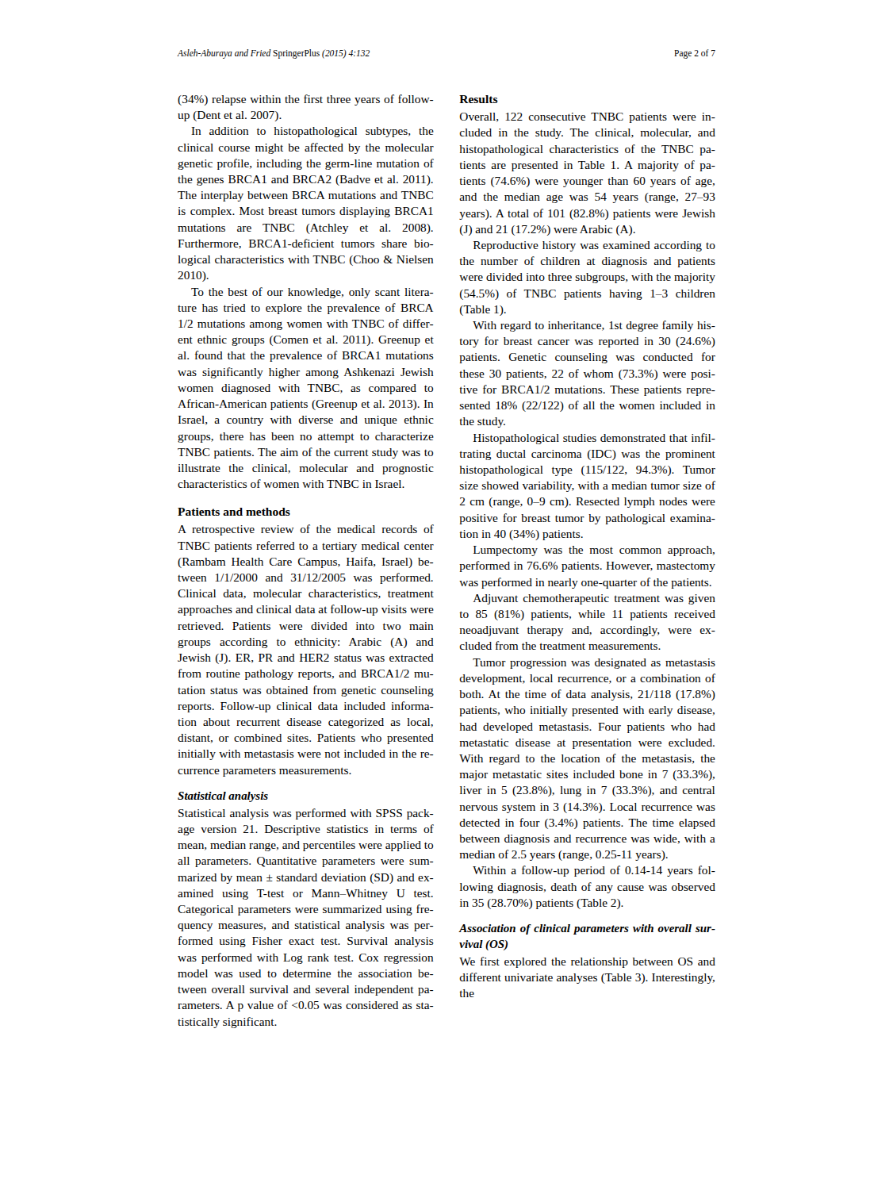Asleh-Aburaya and Fried SpringerPlus (2015) 4:132
Page 2 of 7
(34%) relapse within the first three years of follow-up (Dent et al. 2007).
In addition to histopathological subtypes, the clinical course might be affected by the molecular genetic profile, including the germ-line mutation of the genes BRCA1 and BRCA2 (Badve et al. 2011). The interplay between BRCA mutations and TNBC is complex. Most breast tumors displaying BRCA1 mutations are TNBC (Atchley et al. 2008). Furthermore, BRCA1-deficient tumors share biological characteristics with TNBC (Choo & Nielsen 2010).
To the best of our knowledge, only scant literature has tried to explore the prevalence of BRCA 1/2 mutations among women with TNBC of different ethnic groups (Comen et al. 2011). Greenup et al. found that the prevalence of BRCA1 mutations was significantly higher among Ashkenazi Jewish women diagnosed with TNBC, as compared to African-American patients (Greenup et al. 2013). In Israel, a country with diverse and unique ethnic groups, there has been no attempt to characterize TNBC patients. The aim of the current study was to illustrate the clinical, molecular and prognostic characteristics of women with TNBC in Israel.
Patients and methods
A retrospective review of the medical records of TNBC patients referred to a tertiary medical center (Rambam Health Care Campus, Haifa, Israel) between 1/1/2000 and 31/12/2005 was performed. Clinical data, molecular characteristics, treatment approaches and clinical data at follow-up visits were retrieved. Patients were divided into two main groups according to ethnicity: Arabic (A) and Jewish (J). ER, PR and HER2 status was extracted from routine pathology reports, and BRCA1/2 mutation status was obtained from genetic counseling reports. Follow-up clinical data included information about recurrent disease categorized as local, distant, or combined sites. Patients who presented initially with metastasis were not included in the recurrence parameters measurements.
Statistical analysis
Statistical analysis was performed with SPSS package version 21. Descriptive statistics in terms of mean, median range, and percentiles were applied to all parameters. Quantitative parameters were summarized by mean ± standard deviation (SD) and examined using T-test or Mann–Whitney U test. Categorical parameters were summarized using frequency measures, and statistical analysis was performed using Fisher exact test. Survival analysis was performed with Log rank test. Cox regression model was used to determine the association between overall survival and several independent parameters. A p value of <0.05 was considered as statistically significant.
Results
Overall, 122 consecutive TNBC patients were included in the study. The clinical, molecular, and histopathological characteristics of the TNBC patients are presented in Table 1. A majority of patients (74.6%) were younger than 60 years of age, and the median age was 54 years (range, 27–93 years). A total of 101 (82.8%) patients were Jewish (J) and 21 (17.2%) were Arabic (A).
Reproductive history was examined according to the number of children at diagnosis and patients were divided into three subgroups, with the majority (54.5%) of TNBC patients having 1–3 children (Table 1).
With regard to inheritance, 1st degree family history for breast cancer was reported in 30 (24.6%) patients. Genetic counseling was conducted for these 30 patients, 22 of whom (73.3%) were positive for BRCA1/2 mutations. These patients represented 18% (22/122) of all the women included in the study.
Histopathological studies demonstrated that infiltrating ductal carcinoma (IDC) was the prominent histopathological type (115/122, 94.3%). Tumor size showed variability, with a median tumor size of 2 cm (range, 0–9 cm). Resected lymph nodes were positive for breast tumor by pathological examination in 40 (34%) patients.
Lumpectomy was the most common approach, performed in 76.6% patients. However, mastectomy was performed in nearly one-quarter of the patients.
Adjuvant chemotherapeutic treatment was given to 85 (81%) patients, while 11 patients received neoadjuvant therapy and, accordingly, were excluded from the treatment measurements.
Tumor progression was designated as metastasis development, local recurrence, or a combination of both. At the time of data analysis, 21/118 (17.8%) patients, who initially presented with early disease, had developed metastasis. Four patients who had metastatic disease at presentation were excluded. With regard to the location of the metastasis, the major metastatic sites included bone in 7 (33.3%), liver in 5 (23.8%), lung in 7 (33.3%), and central nervous system in 3 (14.3%). Local recurrence was detected in four (3.4%) patients. The time elapsed between diagnosis and recurrence was wide, with a median of 2.5 years (range, 0.25-11 years).
Within a follow-up period of 0.14-14 years following diagnosis, death of any cause was observed in 35 (28.70%) patients (Table 2).
Association of clinical parameters with overall survival (OS)
We first explored the relationship between OS and different univariate analyses (Table 3). Interestingly, the